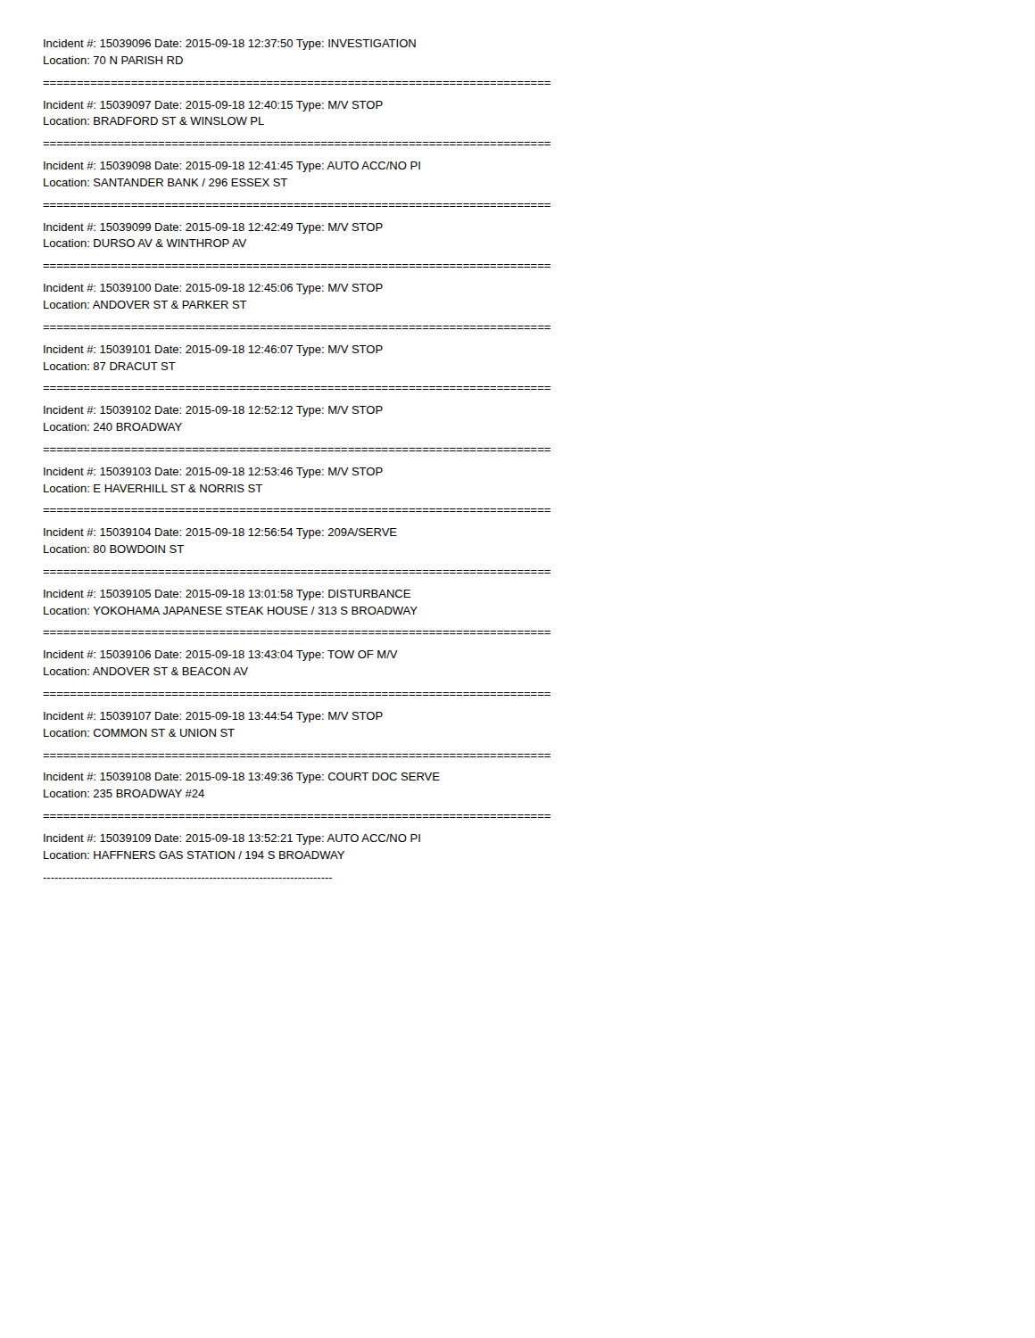Incident #: 15039096 Date: 2015-09-18 12:37:50 Type: INVESTIGATION
Location: 70 N PARISH RD
===========================================================================
Incident #: 15039097 Date: 2015-09-18 12:40:15 Type: M/V STOP
Location: BRADFORD ST & WINSLOW PL
===========================================================================
Incident #: 15039098 Date: 2015-09-18 12:41:45 Type: AUTO ACC/NO PI
Location: SANTANDER BANK / 296 ESSEX ST
===========================================================================
Incident #: 15039099 Date: 2015-09-18 12:42:49 Type: M/V STOP
Location: DURSO AV & WINTHROP AV
===========================================================================
Incident #: 15039100 Date: 2015-09-18 12:45:06 Type: M/V STOP
Location: ANDOVER ST & PARKER ST
===========================================================================
Incident #: 15039101 Date: 2015-09-18 12:46:07 Type: M/V STOP
Location: 87 DRACUT ST
===========================================================================
Incident #: 15039102 Date: 2015-09-18 12:52:12 Type: M/V STOP
Location: 240 BROADWAY
===========================================================================
Incident #: 15039103 Date: 2015-09-18 12:53:46 Type: M/V STOP
Location: E HAVERHILL ST & NORRIS ST
===========================================================================
Incident #: 15039104 Date: 2015-09-18 12:56:54 Type: 209A/SERVE
Location: 80 BOWDOIN ST
===========================================================================
Incident #: 15039105 Date: 2015-09-18 13:01:58 Type: DISTURBANCE
Location: YOKOHAMA JAPANESE STEAK HOUSE / 313 S BROADWAY
===========================================================================
Incident #: 15039106 Date: 2015-09-18 13:43:04 Type: TOW OF M/V
Location: ANDOVER ST & BEACON AV
===========================================================================
Incident #: 15039107 Date: 2015-09-18 13:44:54 Type: M/V STOP
Location: COMMON ST & UNION ST
===========================================================================
Incident #: 15039108 Date: 2015-09-18 13:49:36 Type: COURT DOC SERVE
Location: 235 BROADWAY #24
===========================================================================
Incident #: 15039109 Date: 2015-09-18 13:52:21 Type: AUTO ACC/NO PI
Location: HAFFNERS GAS STATION / 194 S BROADWAY
---------------------------------------------------------------------------